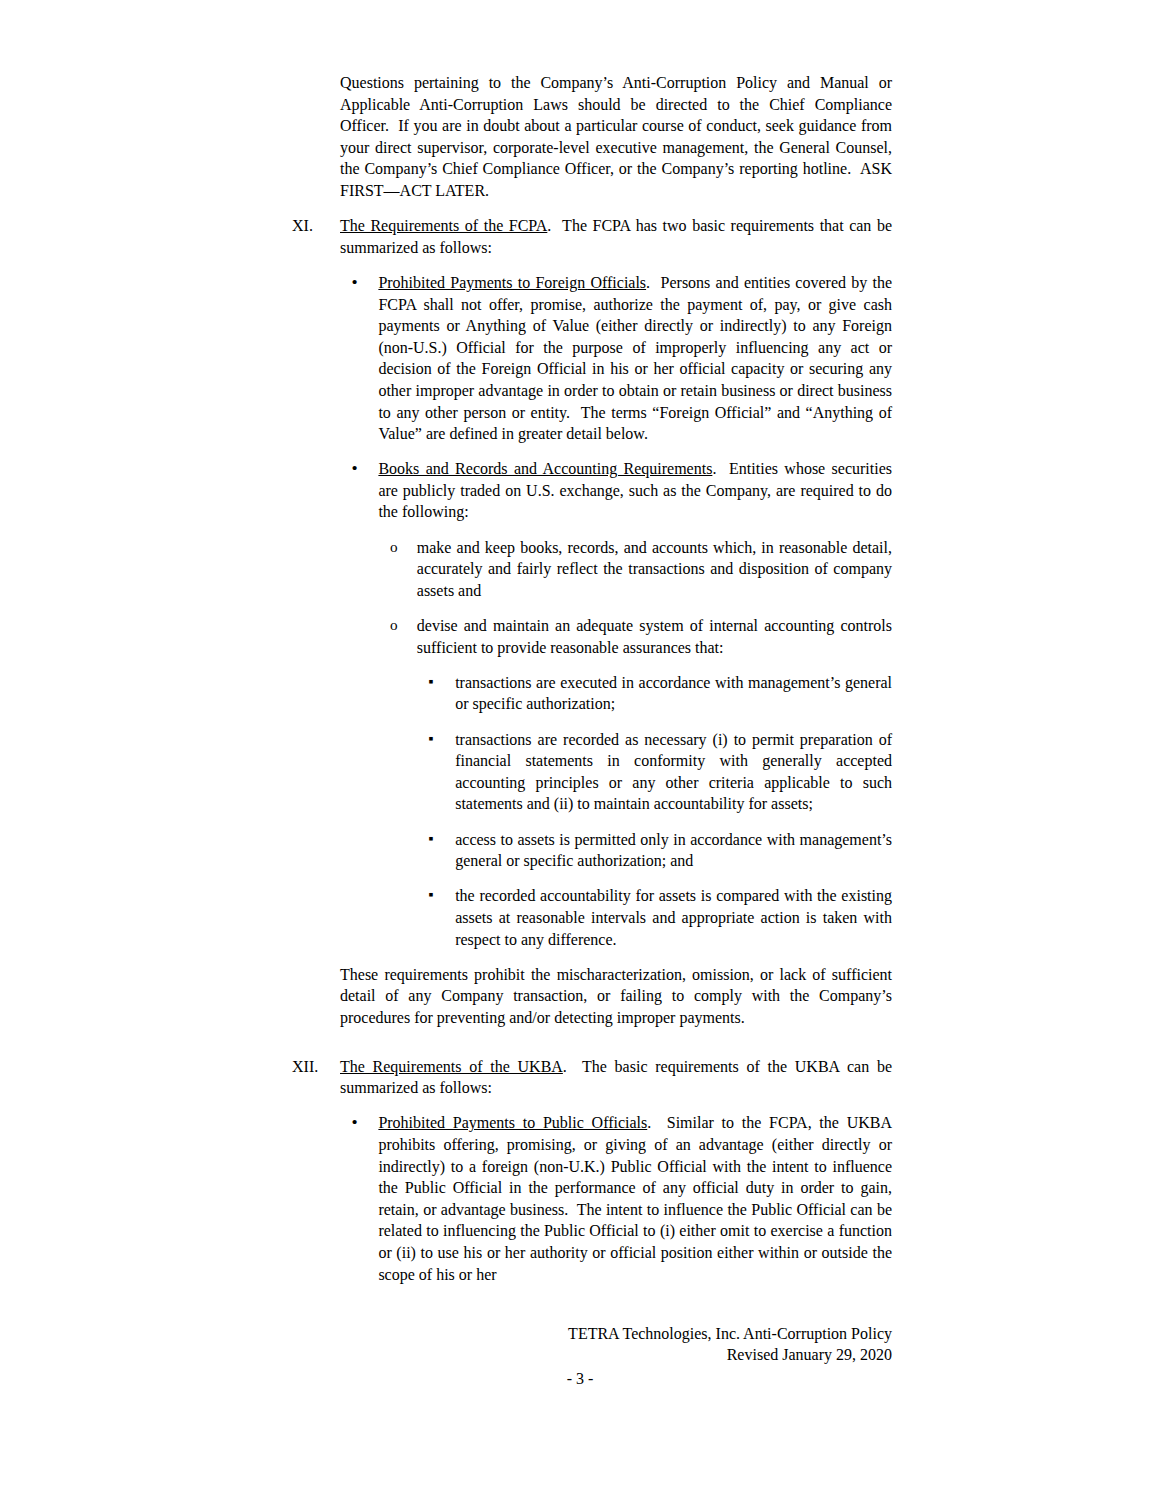Questions pertaining to the Company’s Anti-Corruption Policy and Manual or Applicable Anti-Corruption Laws should be directed to the Chief Compliance Officer. If you are in doubt about a particular course of conduct, seek guidance from your direct supervisor, corporate-level executive management, the General Counsel, the Company’s Chief Compliance Officer, or the Company’s reporting hotline. ASK FIRST—ACT LATER.
XI.
The Requirements of the FCPA. The FCPA has two basic requirements that can be summarized as follows:
Prohibited Payments to Foreign Officials. Persons and entities covered by the FCPA shall not offer, promise, authorize the payment of, pay, or give cash payments or Anything of Value (either directly or indirectly) to any Foreign (non-U.S.) Official for the purpose of improperly influencing any act or decision of the Foreign Official in his or her official capacity or securing any other improper advantage in order to obtain or retain business or direct business to any other person or entity. The terms “Foreign Official” and “Anything of Value” are defined in greater detail below.
Books and Records and Accounting Requirements. Entities whose securities are publicly traded on U.S. exchange, such as the Company, are required to do the following:
make and keep books, records, and accounts which, in reasonable detail, accurately and fairly reflect the transactions and disposition of company assets and
devise and maintain an adequate system of internal accounting controls sufficient to provide reasonable assurances that:
transactions are executed in accordance with management’s general or specific authorization;
transactions are recorded as necessary (i) to permit preparation of financial statements in conformity with generally accepted accounting principles or any other criteria applicable to such statements and (ii) to maintain accountability for assets;
access to assets is permitted only in accordance with management’s general or specific authorization; and
the recorded accountability for assets is compared with the existing assets at reasonable intervals and appropriate action is taken with respect to any difference.
These requirements prohibit the mischaracterization, omission, or lack of sufficient detail of any Company transaction, or failing to comply with the Company’s procedures for preventing and/or detecting improper payments.
XII.
The Requirements of the UKBA. The basic requirements of the UKBA can be summarized as follows:
Prohibited Payments to Public Officials. Similar to the FCPA, the UKBA prohibits offering, promising, or giving of an advantage (either directly or indirectly) to a foreign (non-U.K.) Public Official with the intent to influence the Public Official in the performance of any official duty in order to gain, retain, or advantage business. The intent to influence the Public Official can be related to influencing the Public Official to (i) either omit to exercise a function or (ii) to use his or her authority or official position either within or outside the scope of his or her
TETRA Technologies, Inc. Anti-Corruption Policy
Revised January 29, 2020
- 3 -